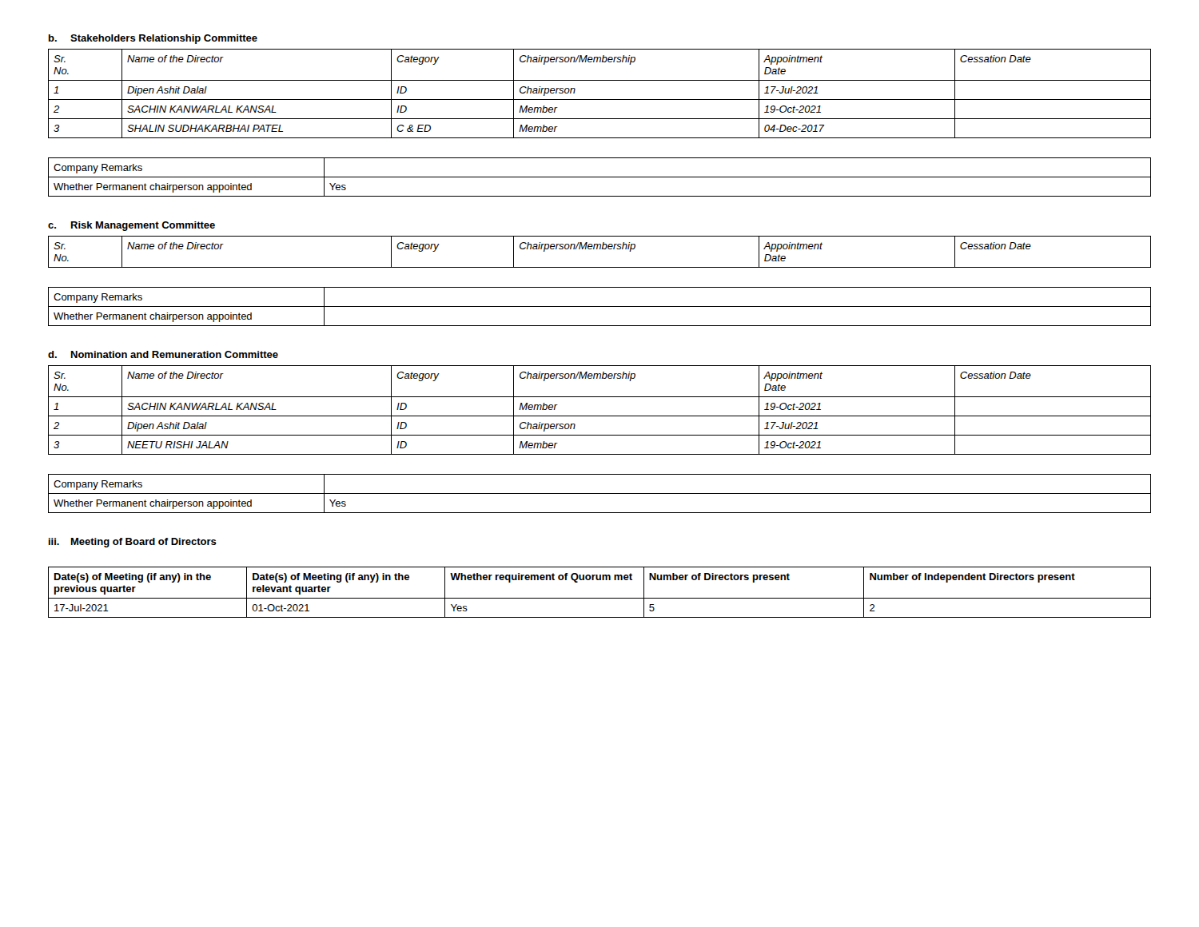b. Stakeholders Relationship Committee
| Sr. No. | Name of the Director | Category | Chairperson/Membership | Appointment Date | Cessation Date |
| --- | --- | --- | --- | --- | --- |
| 1 | Dipen Ashit Dalal | ID | Chairperson | 17-Jul-2021 | |
| 2 | SACHIN KANWARLAL KANSAL | ID | Member | 19-Oct-2021 | |
| 3 | SHALIN SUDHAKARBHAI PATEL | C & ED | Member | 04-Dec-2017 | |
| Company Remarks | |
| Whether Permanent chairperson appointed | Yes |
c. Risk Management Committee
| Sr. No. | Name of the Director | Category | Chairperson/Membership | Appointment Date | Cessation Date |
| --- | --- | --- | --- | --- | --- |
| Company Remarks | |
| Whether Permanent chairperson appointed | |
d. Nomination and Remuneration Committee
| Sr. No. | Name of the Director | Category | Chairperson/Membership | Appointment Date | Cessation Date |
| --- | --- | --- | --- | --- | --- |
| 1 | SACHIN KANWARLAL KANSAL | ID | Member | 19-Oct-2021 | |
| 2 | Dipen Ashit Dalal | ID | Chairperson | 17-Jul-2021 | |
| 3 | NEETU RISHI JALAN | ID | Member | 19-Oct-2021 | |
| Company Remarks | |
| Whether Permanent chairperson appointed | Yes |
iii. Meeting of Board of Directors
| Date(s) of Meeting (if any) in the previous quarter | Date(s) of Meeting (if any) in the relevant quarter | Whether requirement of Quorum met | Number of Directors present | Number of Independent Directors present |
| --- | --- | --- | --- | --- |
| 17-Jul-2021 | 01-Oct-2021 | Yes | 5 | 2 |